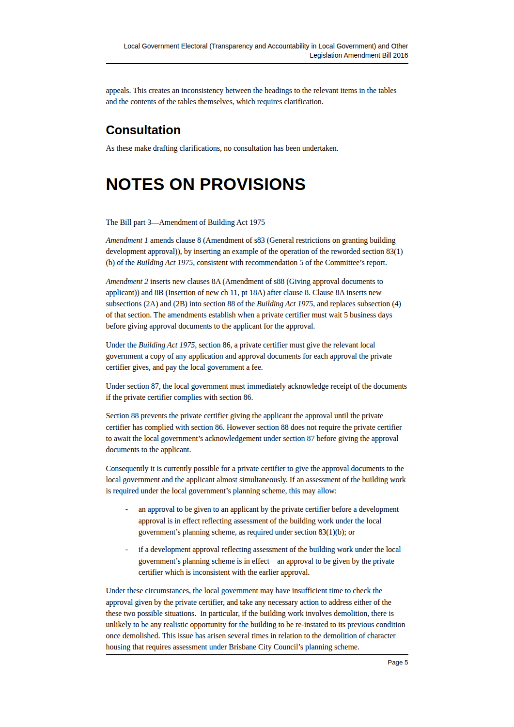Local Government Electoral (Transparency and Accountability in Local Government) and Other
Legislation Amendment Bill 2016
appeals. This creates an inconsistency between the headings to the relevant items in the tables and the contents of the tables themselves, which requires clarification.
Consultation
As these make drafting clarifications, no consultation has been undertaken.
NOTES ON PROVISIONS
The Bill part 3—Amendment of Building Act 1975
Amendment 1 amends clause 8 (Amendment of s83 (General restrictions on granting building development approval)), by inserting an example of the operation of the reworded section 83(1)(b) of the Building Act 1975, consistent with recommendation 5 of the Committee’s report.
Amendment 2 inserts new clauses 8A (Amendment of s88 (Giving approval documents to applicant)) and 8B (Insertion of new ch 11, pt 18A) after clause 8. Clause 8A inserts new subsections (2A) and (2B) into section 88 of the Building Act 1975, and replaces subsection (4) of that section. The amendments establish when a private certifier must wait 5 business days before giving approval documents to the applicant for the approval.
Under the Building Act 1975, section 86, a private certifier must give the relevant local government a copy of any application and approval documents for each approval the private certifier gives, and pay the local government a fee.
Under section 87, the local government must immediately acknowledge receipt of the documents if the private certifier complies with section 86.
Section 88 prevents the private certifier giving the applicant the approval until the private certifier has complied with section 86. However section 88 does not require the private certifier to await the local government’s acknowledgement under section 87 before giving the approval documents to the applicant.
Consequently it is currently possible for a private certifier to give the approval documents to the local government and the applicant almost simultaneously. If an assessment of the building work is required under the local government’s planning scheme, this may allow:
an approval to be given to an applicant by the private certifier before a development approval is in effect reflecting assessment of the building work under the local government’s planning scheme, as required under section 83(1)(b); or
if a development approval reflecting assessment of the building work under the local government’s planning scheme is in effect – an approval to be given by the private certifier which is inconsistent with the earlier approval.
Under these circumstances, the local government may have insufficient time to check the approval given by the private certifier, and take any necessary action to address either of the these two possible situations. In particular, if the building work involves demolition, there is unlikely to be any realistic opportunity for the building to be re-instated to its previous condition once demolished. This issue has arisen several times in relation to the demolition of character housing that requires assessment under Brisbane City Council’s planning scheme.
Page 5